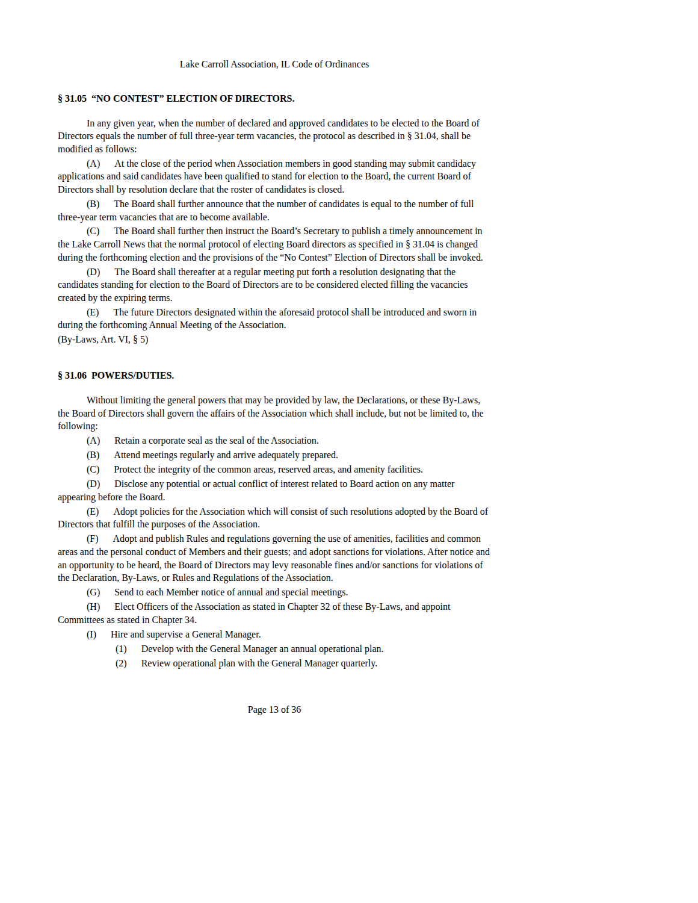Lake Carroll Association, IL Code of Ordinances
§ 31.05 “NO CONTEST” ELECTION OF DIRECTORS.
In any given year, when the number of declared and approved candidates to be elected to the Board of Directors equals the number of full three-year term vacancies, the protocol as described in § 31.04, shall be modified as follows:
(A) At the close of the period when Association members in good standing may submit candidacy applications and said candidates have been qualified to stand for election to the Board, the current Board of Directors shall by resolution declare that the roster of candidates is closed.
(B) The Board shall further announce that the number of candidates is equal to the number of full three-year term vacancies that are to become available.
(C) The Board shall further then instruct the Board’s Secretary to publish a timely announcement in the Lake Carroll News that the normal protocol of electing Board directors as specified in § 31.04 is changed during the forthcoming election and the provisions of the “No Contest” Election of Directors shall be invoked.
(D) The Board shall thereafter at a regular meeting put forth a resolution designating that the candidates standing for election to the Board of Directors are to be considered elected filling the vacancies created by the expiring terms.
(E) The future Directors designated within the aforesaid protocol shall be introduced and sworn in during the forthcoming Annual Meeting of the Association.
(By-Laws, Art. VI, § 5)
§ 31.06 POWERS/DUTIES.
Without limiting the general powers that may be provided by law, the Declarations, or these By-Laws, the Board of Directors shall govern the affairs of the Association which shall include, but not be limited to, the following:
(A) Retain a corporate seal as the seal of the Association.
(B) Attend meetings regularly and arrive adequately prepared.
(C) Protect the integrity of the common areas, reserved areas, and amenity facilities.
(D) Disclose any potential or actual conflict of interest related to Board action on any matter appearing before the Board.
(E) Adopt policies for the Association which will consist of such resolutions adopted by the Board of Directors that fulfill the purposes of the Association.
(F) Adopt and publish Rules and regulations governing the use of amenities, facilities and common areas and the personal conduct of Members and their guests; and adopt sanctions for violations. After notice and an opportunity to be heard, the Board of Directors may levy reasonable fines and/or sanctions for violations of the Declaration, By-Laws, or Rules and Regulations of the Association.
(G) Send to each Member notice of annual and special meetings.
(H) Elect Officers of the Association as stated in Chapter 32 of these By-Laws, and appoint Committees as stated in Chapter 34.
(I) Hire and supervise a General Manager.
(1) Develop with the General Manager an annual operational plan.
(2) Review operational plan with the General Manager quarterly.
Page 13 of 36